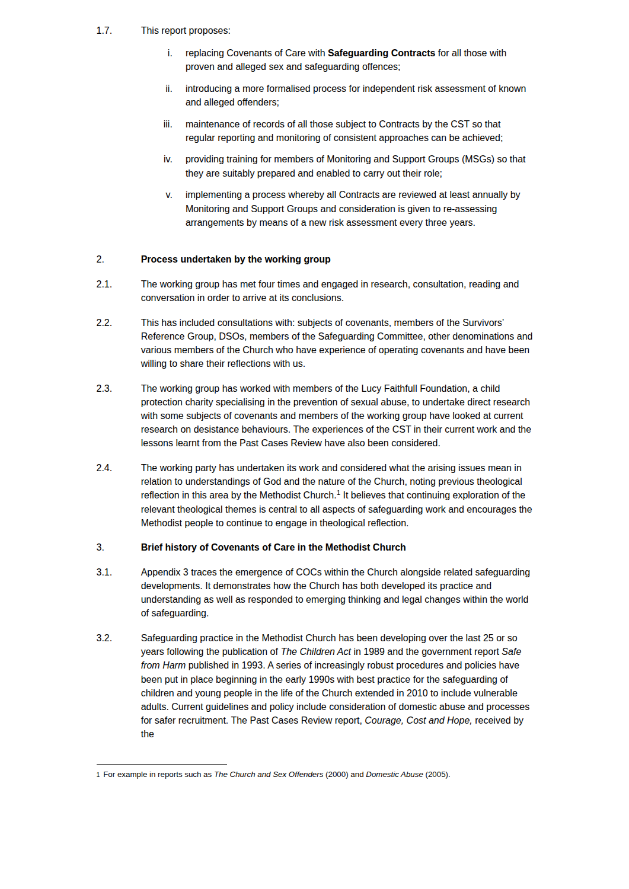1.7.
This report proposes:
replacing Covenants of Care with Safeguarding Contracts for all those with proven and alleged sex and safeguarding offences;
introducing a more formalised process for independent risk assessment of known and alleged offenders;
maintenance of records of all those subject to Contracts by the CST so that regular reporting and monitoring of consistent approaches can be achieved;
providing training for members of Monitoring and Support Groups (MSGs) so that they are suitably prepared and enabled to carry out their role;
implementing a process whereby all Contracts are reviewed at least annually by Monitoring and Support Groups and consideration is given to re-assessing arrangements by means of a new risk assessment every three years.
2.
Process undertaken by the working group
2.1.
The working group has met four times and engaged in research, consultation, reading and conversation in order to arrive at its conclusions.
2.2.
This has included consultations with: subjects of covenants, members of the Survivors’ Reference Group, DSOs, members of the Safeguarding Committee, other denominations and various members of the Church who have experience of operating covenants and have been willing to share their reflections with us.
2.3.
The working group has worked with members of the Lucy Faithfull Foundation, a child protection charity specialising in the prevention of sexual abuse, to undertake direct research with some subjects of covenants and members of the working group have looked at current research on desistance behaviours. The experiences of the CST in their current work and the lessons learnt from the Past Cases Review have also been considered.
2.4.
The working party has undertaken its work and considered what the arising issues mean in relation to understandings of God and the nature of the Church, noting previous theological reflection in this area by the Methodist Church.1 It believes that continuing exploration of the relevant theological themes is central to all aspects of safeguarding work and encourages the Methodist people to continue to engage in theological reflection.
3.
Brief history of Covenants of Care in the Methodist Church
3.1.
Appendix 3 traces the emergence of COCs within the Church alongside related safeguarding developments. It demonstrates how the Church has both developed its practice and understanding as well as responded to emerging thinking and legal changes within the world of safeguarding.
3.2.
Safeguarding practice in the Methodist Church has been developing over the last 25 or so years following the publication of The Children Act in 1989 and the government report Safe from Harm published in 1993. A series of increasingly robust procedures and policies have been put in place beginning in the early 1990s with best practice for the safeguarding of children and young people in the life of the Church extended in 2010 to include vulnerable adults. Current guidelines and policy include consideration of domestic abuse and processes for safer recruitment. The Past Cases Review report, Courage, Cost and Hope, received by the
1
For example in reports such as The Church and Sex Offenders (2000) and Domestic Abuse (2005).